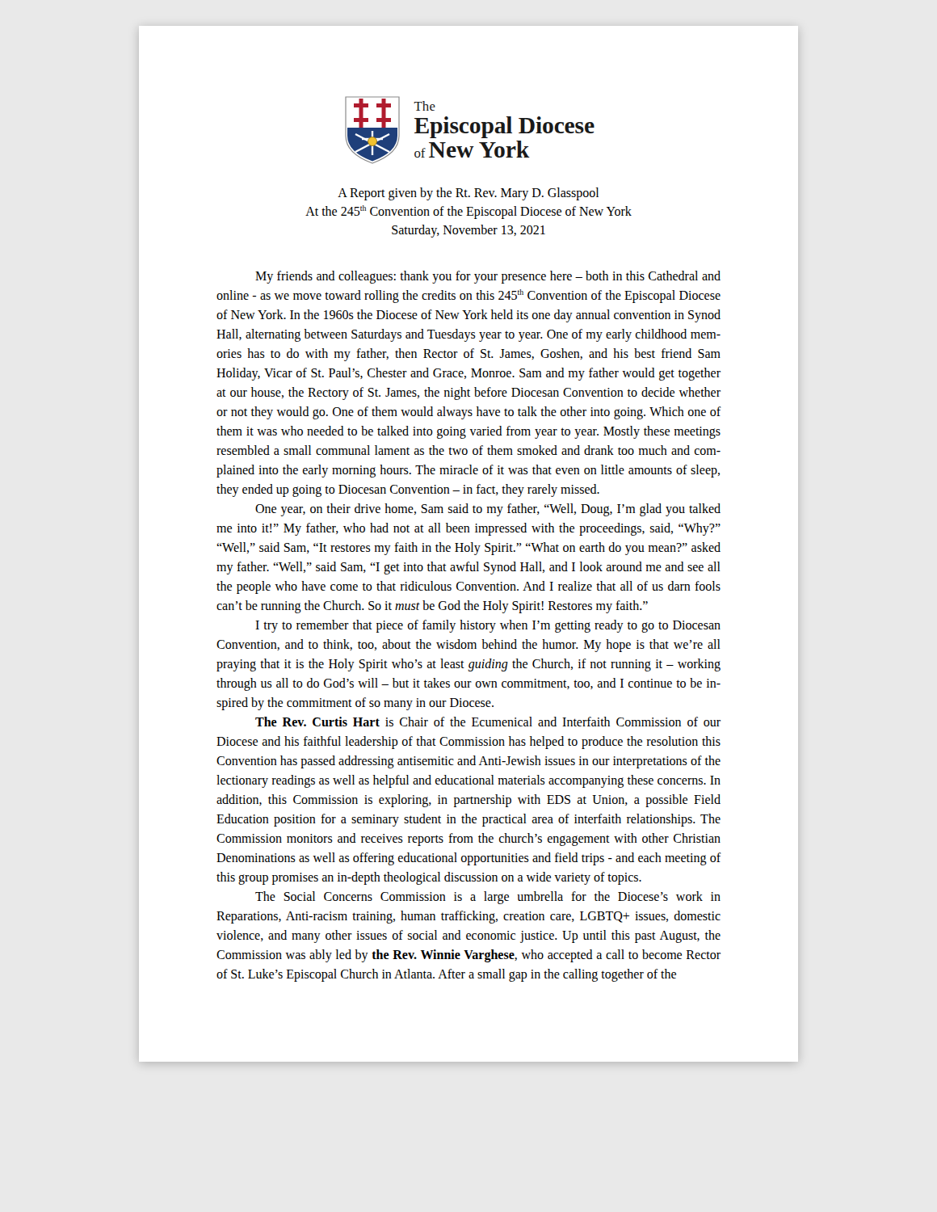The
Episcopal Diocese
of New York
A Report given by the Rt. Rev. Mary D. Glasspool At the 245th Convention of the Episcopal Diocese of New York Saturday, November 13, 2021
My friends and colleagues: thank you for your presence here – both in this Cathedral and online - as we move toward rolling the credits on this 245th Convention of the Episcopal Diocese of New York. In the 1960s the Diocese of New York held its one day annual convention in Synod Hall, alternating between Saturdays and Tuesdays year to year. One of my early childhood memories has to do with my father, then Rector of St. James, Goshen, and his best friend Sam Holiday, Vicar of St. Paul’s, Chester and Grace, Monroe. Sam and my father would get together at our house, the Rectory of St. James, the night before Diocesan Convention to decide whether or not they would go. One of them would always have to talk the other into going. Which one of them it was who needed to be talked into going varied from year to year. Mostly these meetings resembled a small communal lament as the two of them smoked and drank too much and complained into the early morning hours. The miracle of it was that even on little amounts of sleep, they ended up going to Diocesan Convention – in fact, they rarely missed.
One year, on their drive home, Sam said to my father, “Well, Doug, I’m glad you talked me into it!” My father, who had not at all been impressed with the proceedings, said, “Why?” “Well,” said Sam, “It restores my faith in the Holy Spirit.” “What on earth do you mean?” asked my father. “Well,” said Sam, “I get into that awful Synod Hall, and I look around me and see all the people who have come to that ridiculous Convention. And I realize that all of us darn fools can’t be running the Church. So it must be God the Holy Spirit! Restores my faith.”
I try to remember that piece of family history when I’m getting ready to go to Diocesan Convention, and to think, too, about the wisdom behind the humor. My hope is that we’re all praying that it is the Holy Spirit who’s at least guiding the Church, if not running it – working through us all to do God’s will – but it takes our own commitment, too, and I continue to be inspired by the commitment of so many in our Diocese.
The Rev. Curtis Hart is Chair of the Ecumenical and Interfaith Commission of our Diocese and his faithful leadership of that Commission has helped to produce the resolution this Convention has passed addressing antisemitic and Anti-Jewish issues in our interpretations of the lectionary readings as well as helpful and educational materials accompanying these concerns. In addition, this Commission is exploring, in partnership with EDS at Union, a possible Field Education position for a seminary student in the practical area of interfaith relationships. The Commission monitors and receives reports from the church’s engagement with other Christian Denominations as well as offering educational opportunities and field trips - and each meeting of this group promises an in-depth theological discussion on a wide variety of topics.
The Social Concerns Commission is a large umbrella for the Diocese’s work in Reparations, Anti-racism training, human trafficking, creation care, LGBTQ+ issues, domestic violence, and many other issues of social and economic justice. Up until this past August, the Commission was ably led by the Rev. Winnie Varghese, who accepted a call to become Rector of St. Luke’s Episcopal Church in Atlanta. After a small gap in the calling together of the